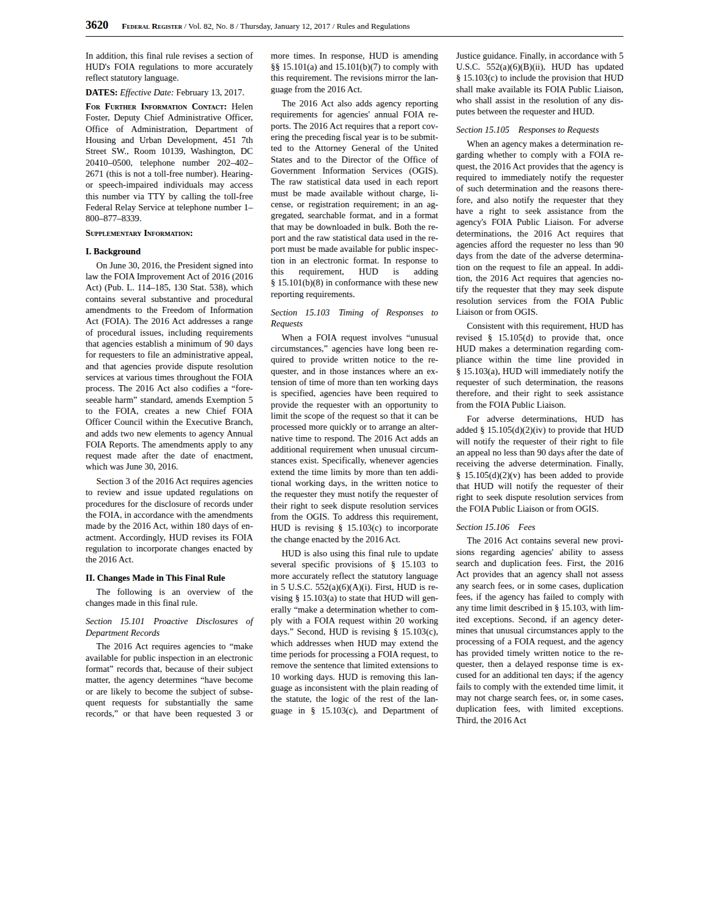3620 Federal Register / Vol. 82, No. 8 / Thursday, January 12, 2017 / Rules and Regulations
In addition, this final rule revises a section of HUD's FOIA regulations to more accurately reflect statutory language.
DATES: Effective Date: February 13, 2017.
For Further Information Contact: Helen Foster, Deputy Chief Administrative Officer, Office of Administration, Department of Housing and Urban Development, 451 7th Street SW., Room 10139, Washington, DC 20410–0500, telephone number 202–402–2671 (this is not a toll-free number). Hearing- or speech-impaired individuals may access this number via TTY by calling the toll-free Federal Relay Service at telephone number 1–800–877–8339.
Supplementary Information:
I. Background
On June 30, 2016, the President signed into law the FOIA Improvement Act of 2016 (2016 Act) (Pub. L. 114–185, 130 Stat. 538), which contains several substantive and procedural amendments to the Freedom of Information Act (FOIA). The 2016 Act addresses a range of procedural issues, including requirements that agencies establish a minimum of 90 days for requesters to file an administrative appeal, and that agencies provide dispute resolution services at various times throughout the FOIA process. The 2016 Act also codifies a “foreseeable harm” standard, amends Exemption 5 to the FOIA, creates a new Chief FOIA Officer Council within the Executive Branch, and adds two new elements to agency Annual FOIA Reports. The amendments apply to any request made after the date of enactment, which was June 30, 2016.
Section 3 of the 2016 Act requires agencies to review and issue updated regulations on procedures for the disclosure of records under the FOIA, in accordance with the amendments made by the 2016 Act, within 180 days of enactment. Accordingly, HUD revises its FOIA regulation to incorporate changes enacted by the 2016 Act.
II. Changes Made in This Final Rule
The following is an overview of the changes made in this final rule.
Section 15.101 Proactive Disclosures of Department Records
The 2016 Act requires agencies to “make available for public inspection in an electronic format” records that, because of their subject matter, the agency determines “have become or are likely to become the subject of subsequent requests for substantially the same records,” or that have been requested 3 or more times. In response, HUD is amending §§ 15.101(a) and 15.101(b)(7) to comply with this requirement. The revisions mirror the language from the 2016 Act.
The 2016 Act also adds agency reporting requirements for agencies' annual FOIA reports. The 2016 Act requires that a report covering the preceding fiscal year is to be submitted to the Attorney General of the United States and to the Director of the Office of Government Information Services (OGIS). The raw statistical data used in each report must be made available without charge, license, or registration requirement; in an aggregated, searchable format, and in a format that may be downloaded in bulk. Both the report and the raw statistical data used in the report must be made available for public inspection in an electronic format. In response to this requirement, HUD is adding § 15.101(b)(8) in conformance with these new reporting requirements.
Section 15.103 Timing of Responses to Requests
When a FOIA request involves “unusual circumstances,” agencies have long been required to provide written notice to the requester, and in those instances where an extension of time of more than ten working days is specified, agencies have been required to provide the requester with an opportunity to limit the scope of the request so that it can be processed more quickly or to arrange an alternative time to respond. The 2016 Act adds an additional requirement when unusual circumstances exist. Specifically, whenever agencies extend the time limits by more than ten additional working days, in the written notice to the requester they must notify the requester of their right to seek dispute resolution services from the OGIS. To address this requirement, HUD is revising § 15.103(c) to incorporate the change enacted by the 2016 Act.
HUD is also using this final rule to update several specific provisions of § 15.103 to more accurately reflect the statutory language in 5 U.S.C. 552(a)(6)(A)(i). First, HUD is revising § 15.103(a) to state that HUD will generally “make a determination whether to comply with a FOIA request within 20 working days.” Second, HUD is revising § 15.103(c), which addresses when HUD may extend the time periods for processing a FOIA request, to remove the sentence that limited extensions to 10 working days. HUD is removing this language as inconsistent with the plain reading of the statute, the logic of the rest of the language in § 15.103(c), and Department of Justice guidance. Finally, in accordance with 5 U.S.C. 552(a)(6)(B)(ii), HUD has updated § 15.103(c) to include the provision that HUD shall make available its FOIA Public Liaison, who shall assist in the resolution of any disputes between the requester and HUD.
Section 15.105 Responses to Requests
When an agency makes a determination regarding whether to comply with a FOIA request, the 2016 Act provides that the agency is required to immediately notify the requester of such determination and the reasons therefore, and also notify the requester that they have a right to seek assistance from the agency's FOIA Public Liaison. For adverse determinations, the 2016 Act requires that agencies afford the requester no less than 90 days from the date of the adverse determination on the request to file an appeal. In addition, the 2016 Act requires that agencies notify the requester that they may seek dispute resolution services from the FOIA Public Liaison or from OGIS.
Consistent with this requirement, HUD has revised § 15.105(d) to provide that, once HUD makes a determination regarding compliance within the time line provided in § 15.103(a), HUD will immediately notify the requester of such determination, the reasons therefore, and their right to seek assistance from the FOIA Public Liaison.
For adverse determinations, HUD has added § 15.105(d)(2)(iv) to provide that HUD will notify the requester of their right to file an appeal no less than 90 days after the date of receiving the adverse determination. Finally, § 15.105(d)(2)(v) has been added to provide that HUD will notify the requester of their right to seek dispute resolution services from the FOIA Public Liaison or from OGIS.
Section 15.106 Fees
The 2016 Act contains several new provisions regarding agencies' ability to assess search and duplication fees. First, the 2016 Act provides that an agency shall not assess any search fees, or in some cases, duplication fees, if the agency has failed to comply with any time limit described in § 15.103, with limited exceptions. Second, if an agency determines that unusual circumstances apply to the processing of a FOIA request, and the agency has provided timely written notice to the requester, then a delayed response time is excused for an additional ten days; if the agency fails to comply with the extended time limit, it may not charge search fees, or, in some cases, duplication fees, with limited exceptions. Third, the 2016 Act